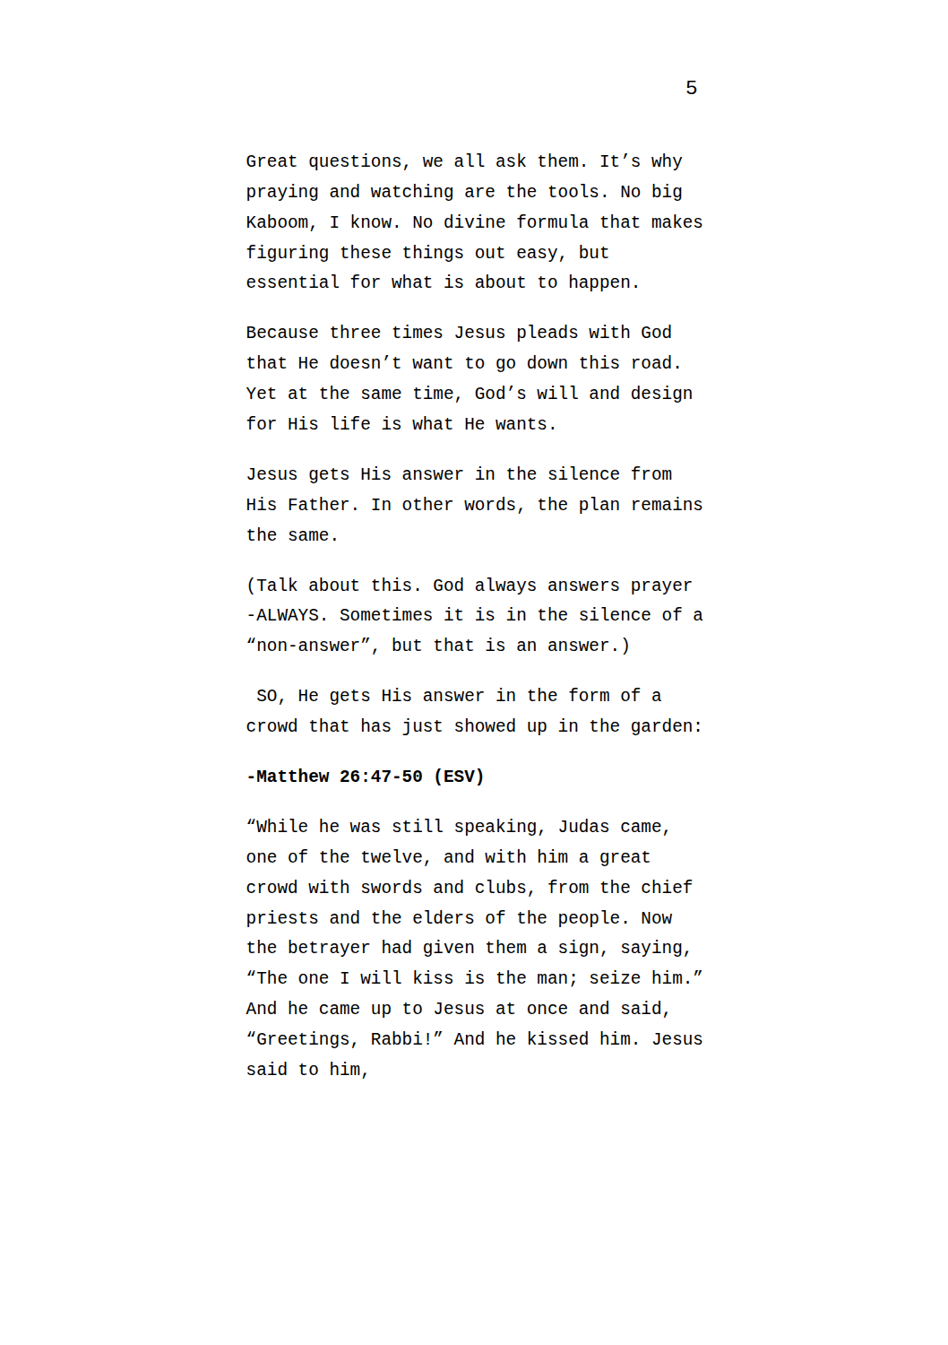5
Great questions, we all ask them. It’s why praying and watching are the tools. No big Kaboom, I know. No divine formula that makes figuring these things out easy, but essential for what is about to happen.
Because three times Jesus pleads with God that He doesn’t want to go down this road. Yet at the same time, God’s will and design for His life is what He wants.
Jesus gets His answer in the silence from His Father. In other words, the plan remains the same.
(Talk about this. God always answers prayer -ALWAYS. Sometimes it is in the silence of a “non-answer”, but that is an answer.)
SO, He gets His answer in the form of a crowd that has just showed up in the garden:
-Matthew 26:47-50 (ESV)
“While he was still speaking, Judas came, one of the twelve, and with him a great crowd with swords and clubs, from the chief priests and the elders of the people. Now the betrayer had given them a sign, saying, “The one I will kiss is the man; seize him.” And he came up to Jesus at once and said, “Greetings, Rabbi!” And he kissed him. Jesus said to him,